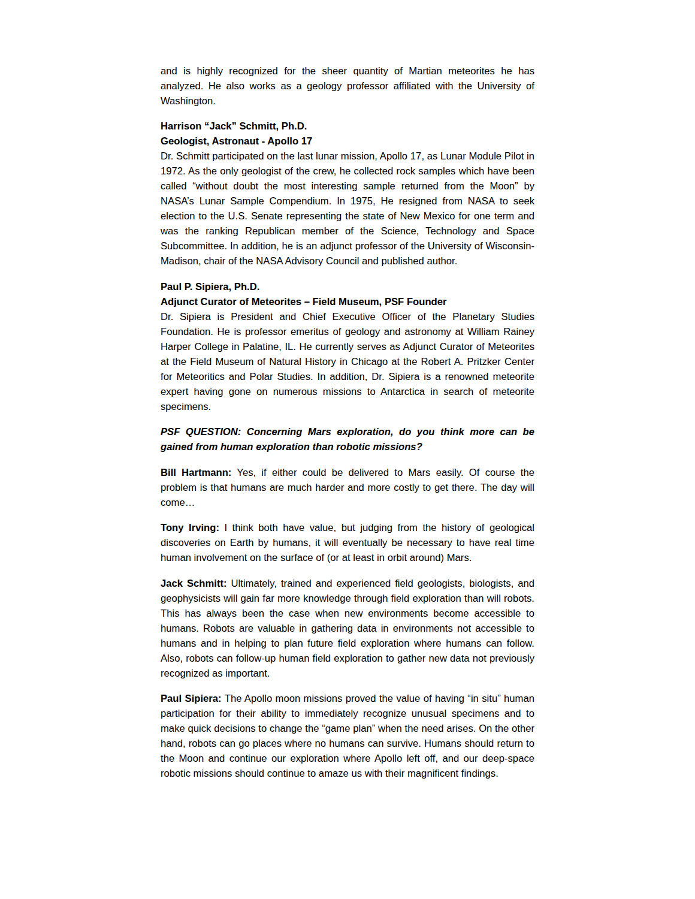and is highly recognized for the sheer quantity of Martian meteorites he has analyzed. He also works as a geology professor affiliated with the University of Washington.
Harrison “Jack” Schmitt, Ph.D.
Geologist, Astronaut - Apollo 17
Dr. Schmitt participated on the last lunar mission, Apollo 17, as Lunar Module Pilot in 1972. As the only geologist of the crew, he collected rock samples which have been called “without doubt the most interesting sample returned from the Moon” by NASA’s Lunar Sample Compendium. In 1975, He resigned from NASA to seek election to the U.S. Senate representing the state of New Mexico for one term and was the ranking Republican member of the Science, Technology and Space Subcommittee. In addition, he is an adjunct professor of the University of Wisconsin-Madison, chair of the NASA Advisory Council and published author.
Paul P. Sipiera, Ph.D.
Adjunct Curator of Meteorites – Field Museum, PSF Founder
Dr. Sipiera is President and Chief Executive Officer of the Planetary Studies Foundation. He is professor emeritus of geology and astronomy at William Rainey Harper College in Palatine, IL. He currently serves as Adjunct Curator of Meteorites at the Field Museum of Natural History in Chicago at the Robert A. Pritzker Center for Meteoritics and Polar Studies. In addition, Dr. Sipiera is a renowned meteorite expert having gone on numerous missions to Antarctica in search of meteorite specimens.
PSF QUESTION: Concerning Mars exploration, do you think more can be gained from human exploration than robotic missions?
Bill Hartmann: Yes, if either could be delivered to Mars easily. Of course the problem is that humans are much harder and more costly to get there. The day will come…
Tony Irving: I think both have value, but judging from the history of geological discoveries on Earth by humans, it will eventually be necessary to have real time human involvement on the surface of (or at least in orbit around) Mars.
Jack Schmitt: Ultimately, trained and experienced field geologists, biologists, and geophysicists will gain far more knowledge through field exploration than will robots. This has always been the case when new environments become accessible to humans. Robots are valuable in gathering data in environments not accessible to humans and in helping to plan future field exploration where humans can follow. Also, robots can follow-up human field exploration to gather new data not previously recognized as important.
Paul Sipiera: The Apollo moon missions proved the value of having “in situ” human participation for their ability to immediately recognize unusual specimens and to make quick decisions to change the “game plan” when the need arises. On the other hand, robots can go places where no humans can survive. Humans should return to the Moon and continue our exploration where Apollo left off, and our deep-space robotic missions should continue to amaze us with their magnificent findings.